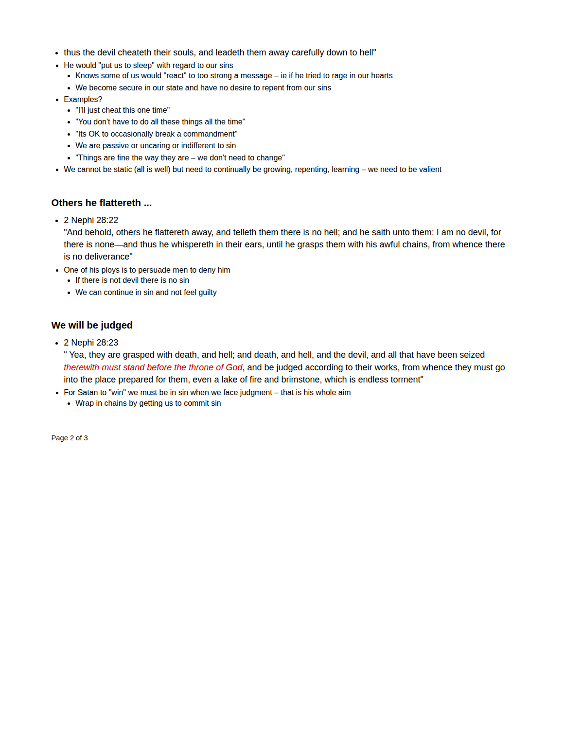thus the devil cheateth their souls, and leadeth them away carefully down to hell"
He would "put us to sleep" with regard to our sins
Knows some of us would "react" to too strong a message – ie if he tried to rage in our hearts
We become secure in our state and have no desire to repent from our sins
Examples?
"I'll just cheat this one time"
"You don't have to do all these things all the time"
"Its OK to occasionally break a commandment"
We are passive or uncaring or indifferent to sin
"Things are fine the way they are – we don't need to change"
We cannot be static (all is well) but need to continually be growing, repenting, learning – we need to be valient
Others he flattereth ...
2 Nephi 28:22 "And behold, others he flattereth away, and telleth them there is no hell; and he saith unto them: I am no devil, for there is none—and thus he whispereth in their ears, until he grasps them with his awful chains, from whence there is no deliverance"
One of his ploys is to persuade men to deny him
If there is not devil there is no sin
We can continue in sin and not feel guilty
We will be judged
2 Nephi 28:23 " Yea, they are grasped with death, and hell; and death, and hell, and the devil, and all that have been seized therewith must stand before the throne of God, and be judged according to their works, from whence they must go into the place prepared for them, even a lake of fire and brimstone, which is endless torment"
For Satan to "win" we must be in sin when we face judgment – that is his whole aim
Wrap in chains by getting us to commit sin
Page 2 of 3